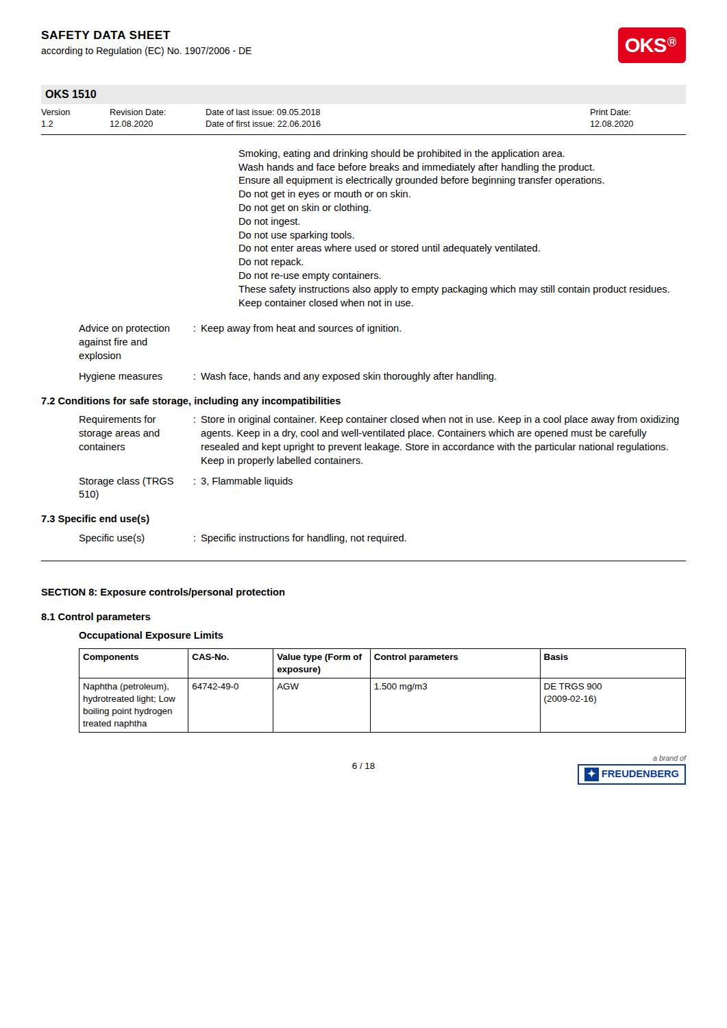SAFETY DATA SHEET
according to Regulation (EC) No. 1907/2006 - DE
OKSR
OKS 1510
Version
1.2
Revision Date:
12.08.2020
Date of last issue: 09.05.2018
Date of first issue: 22.06.2016
Print Date:
12.08.2020
Smoking, eating and drinking should be prohibited in the application area.
Wash hands and face before breaks and immediately after handling the product.
Ensure all equipment is electrically grounded before beginning transfer operations.
Do not get in eyes or mouth or on skin.
Do not get on skin or clothing.
Do not ingest.
Do not use sparking tools.
Do not enter areas where used or stored until adequately ventilated.
Do not repack.
Do not re-use empty containers.
These safety instructions also apply to empty packaging which may still contain product residues.
Keep container closed when not in use.
Advice on protection against fire and explosion
:
Keep away from heat and sources of ignition.
Hygiene measures
:
Wash face, hands and any exposed skin thoroughly after handling.
7.2 Conditions for safe storage, including any incompatibilities
Requirements for storage areas and containers
:
Store in original container. Keep container closed when not in use. Keep in a cool place away from oxidizing agents. Keep in a dry, cool and well-ventilated place. Containers which are opened must be carefully resealed and kept upright to prevent leakage. Store in accordance with the particular national regulations. Keep in properly labelled containers.
Storage class (TRGS 510)
:
3, Flammable liquids
7.3 Specific end use(s)
Specific use(s)
:
Specific instructions for handling, not required.
SECTION 8: Exposure controls/personal protection
8.1 Control parameters
Occupational Exposure Limits
| Components | CAS-No. | Value type (Form of exposure) | Control parameters | Basis |
| --- | --- | --- | --- | --- |
| Naphtha (petroleum), hydrotreated light; Low boiling point hydrogen treated naphtha | 64742-49-0 | AGW | 1.500 mg/m3 | DE TRGS 900 (2009-02-16) |
6 / 18
a brand of
✦FREUDENBERG